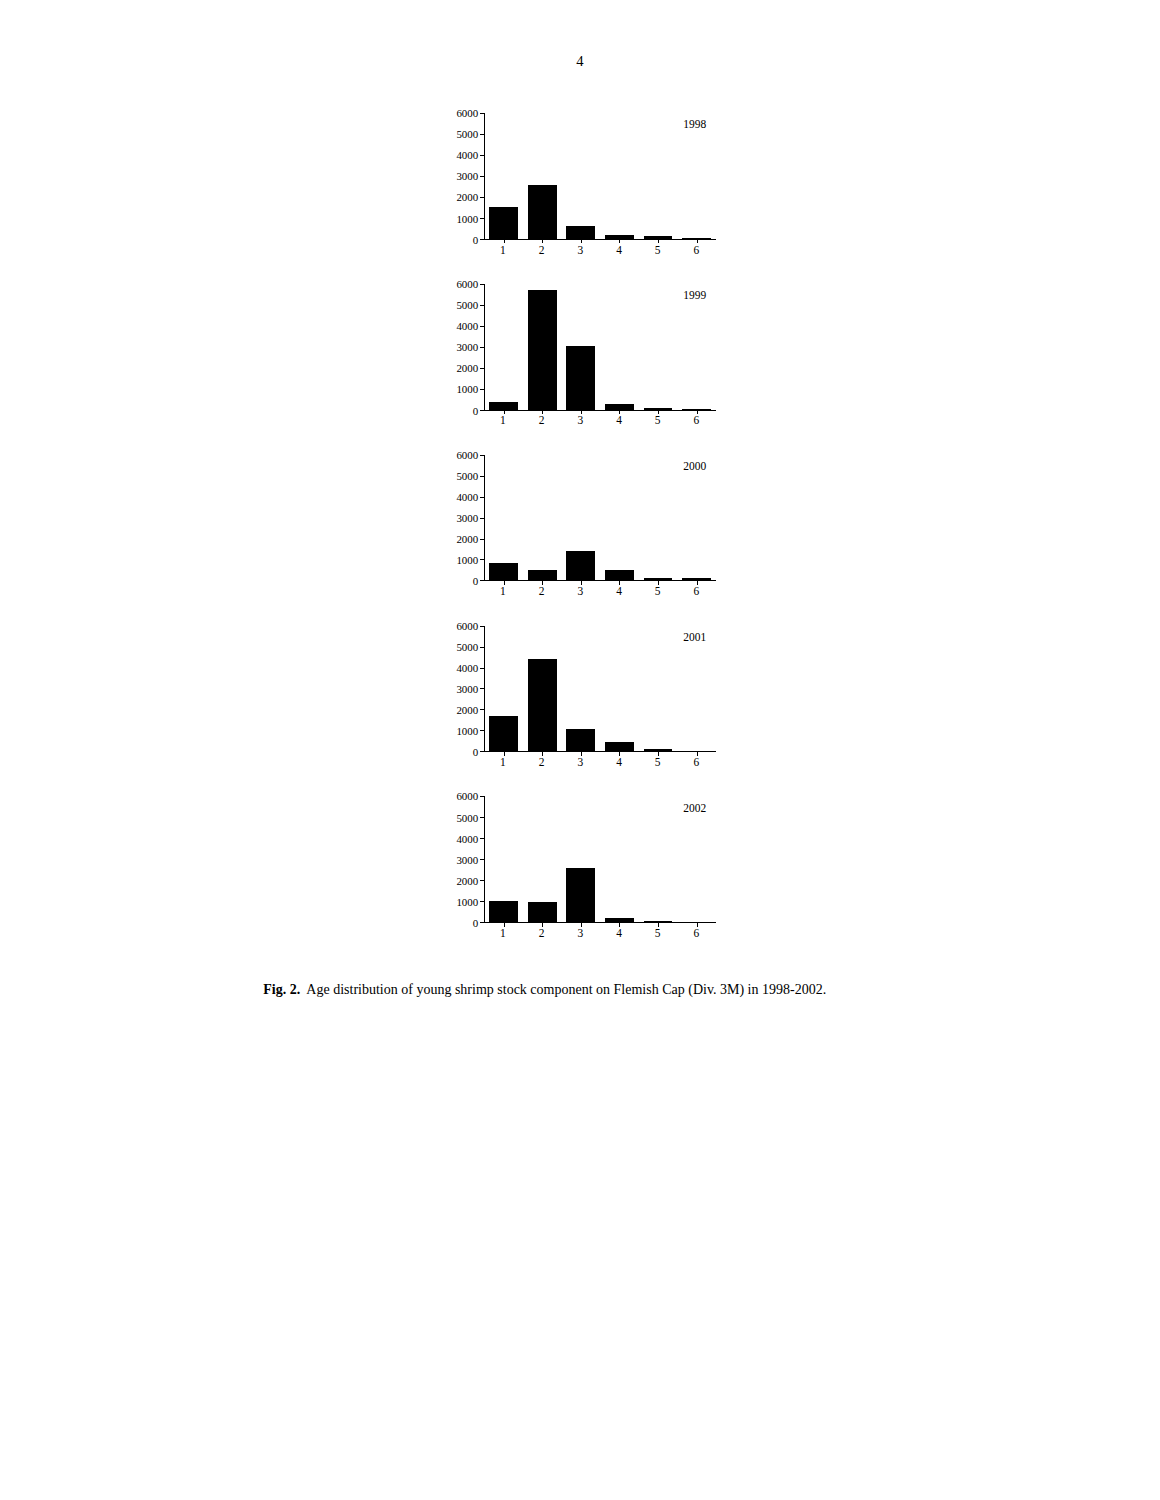4
6000 5000 4000 3000 2000 1000 0
1998
1 2 3 4 5 6
6000 5000 4000 3000 2000 1000 0
1999
1 2 3 4 5 6
6000 5000 4000 3000 2000 1000 0
2000
1 2 3 4 5 6
6000 5000 4000 3000 2000 1000 0
2001
1 2 3 4 5 6
6000 5000 4000 3000 2000 1000 0
2002
1 2 3 4 5 6
Fig. 2. Age distribution of young shrimp stock component on Flemish Cap (Div. 3M) in 1998-2002.